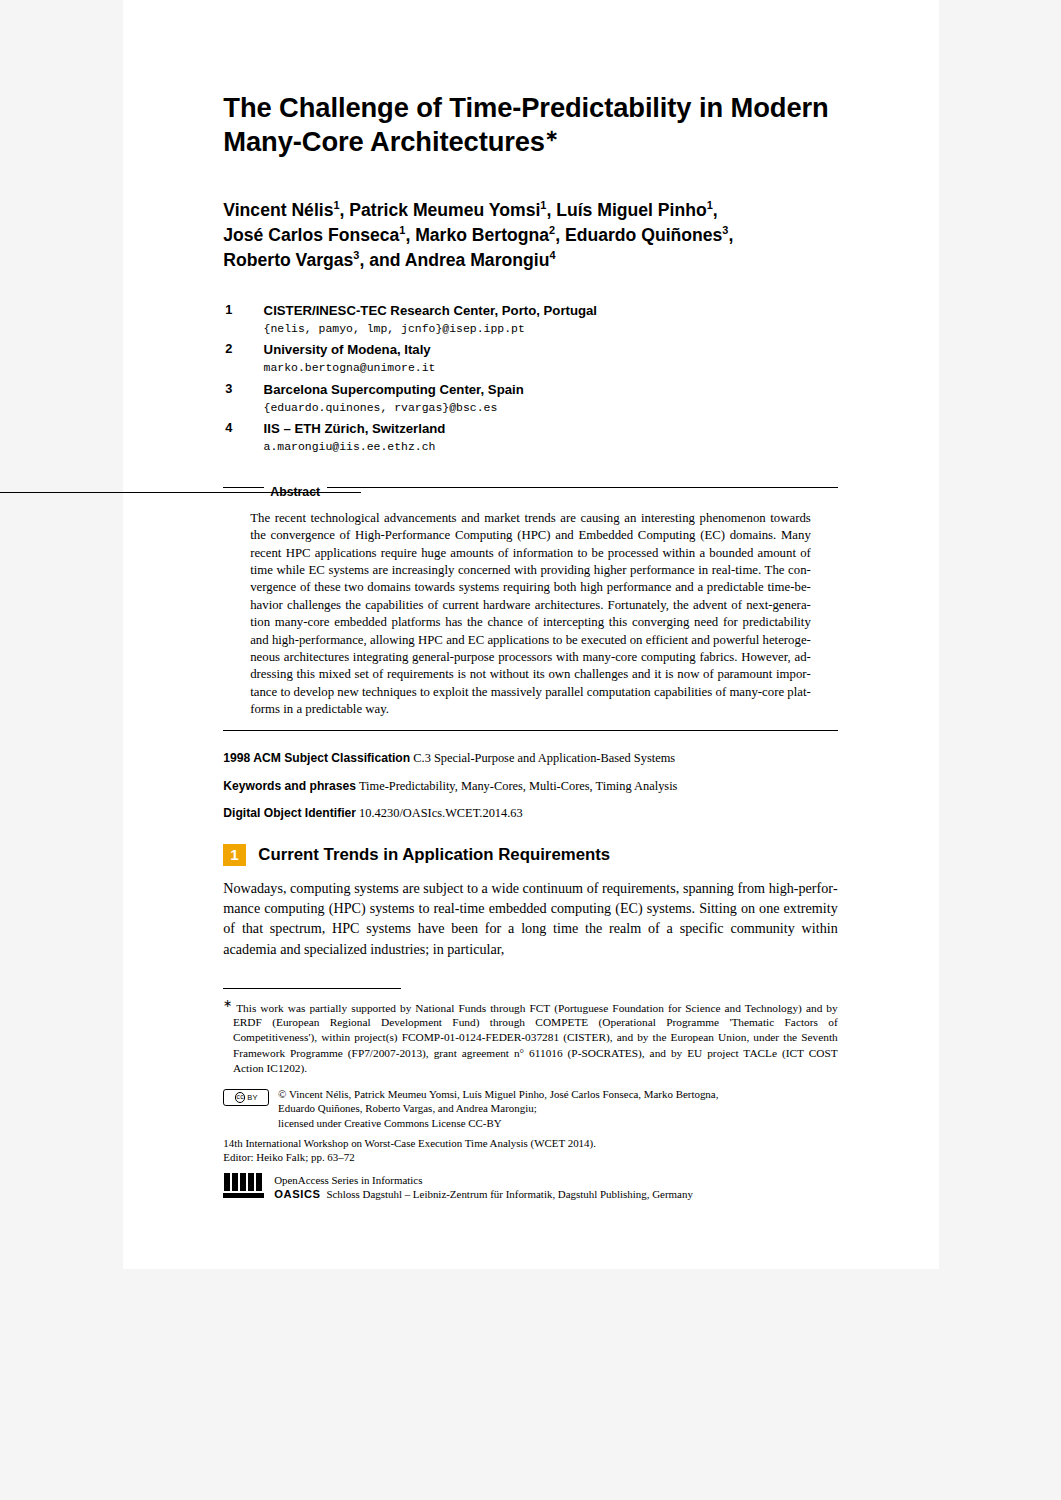The Challenge of Time-Predictability in Modern Many-Core Architectures∗
Vincent Nélis1, Patrick Meumeu Yomsi1, Luís Miguel Pinho1,
José Carlos Fonseca1, Marko Bertogna2, Eduardo Quiñones3,
Roberto Vargas3, and Andrea Marongiu4
1 CISTER/INESC-TEC Research Center, Porto, Portugal {nelis, pamyo, lmp, jcnfo}@isep.ipp.pt
2 University of Modena, Italy marko.bertogna@unimore.it
3 Barcelona Supercomputing Center, Spain {eduardo.quinones, rvargas}@bsc.es
4 IIS – ETH Zürich, Switzerland a.marongiu@iis.ee.ethz.ch
Abstract
The recent technological advancements and market trends are causing an interesting phenomenon towards the convergence of High-Performance Computing (HPC) and Embedded Computing (EC) domains. Many recent HPC applications require huge amounts of information to be processed within a bounded amount of time while EC systems are increasingly concerned with providing higher performance in real-time. The convergence of these two domains towards systems requiring both high performance and a predictable time-behavior challenges the capabilities of current hardware architectures. Fortunately, the advent of next-generation many-core embedded platforms has the chance of intercepting this converging need for predictability and high-performance, allowing HPC and EC applications to be executed on efficient and powerful heterogeneous architectures integrating general-purpose processors with many-core computing fabrics. However, addressing this mixed set of requirements is not without its own challenges and it is now of paramount importance to develop new techniques to exploit the massively parallel computation capabilities of many-core platforms in a predictable way.
1998 ACM Subject Classification C.3 Special-Purpose and Application-Based Systems
Keywords and phrases Time-Predictability, Many-Cores, Multi-Cores, Timing Analysis
Digital Object Identifier 10.4230/OASIcs.WCET.2014.63
1 Current Trends in Application Requirements
Nowadays, computing systems are subject to a wide continuum of requirements, spanning from high-performance computing (HPC) systems to real-time embedded computing (EC) systems. Sitting on one extremity of that spectrum, HPC systems have been for a long time the realm of a specific community within academia and specialized industries; in particular,
∗ This work was partially supported by National Funds through FCT (Portuguese Foundation for Science and Technology) and by ERDF (European Regional Development Fund) through COMPETE (Operational Programme 'Thematic Factors of Competitiveness'), within project(s) FCOMP-01-0124-FEDER-037281 (CISTER), and by the European Union, under the Seventh Framework Programme (FP7/2007-2013), grant agreement n° 611016 (P-SOCRATES), and by EU project TACLe (ICT COST Action IC1202).
cc BY
© Vincent Nélis, Patrick Meumeu Yomsi, Luís Miguel Pinho, José Carlos Fonseca, Marko Bertogna,
Eduardo Quiñones, Roberto Vargas, and Andrea Marongiu;
licensed under Creative Commons License CC-BY
14th International Workshop on Worst-Case Execution Time Analysis (WCET 2014).
Editor: Heiko Falk; pp. 63–72
OpenAccess Series in Informatics
OASICSSchloss Dagstuhl – Leibniz-Zentrum für Informatik, Dagstuhl Publishing, Germany